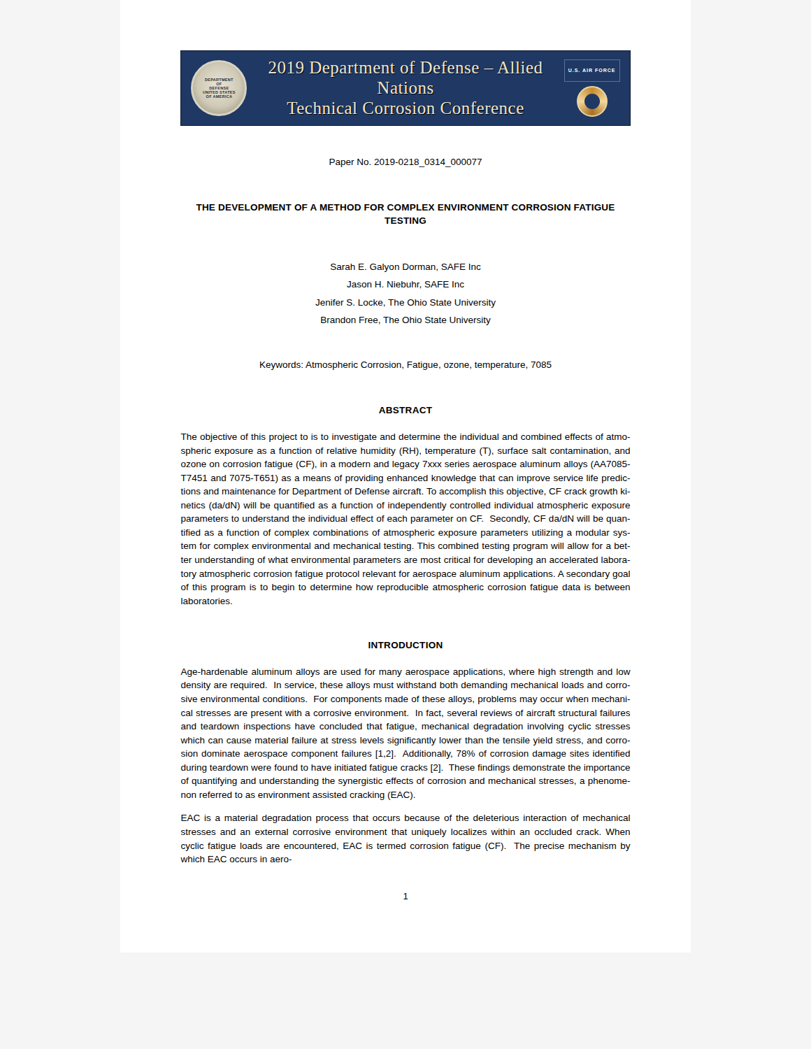DEPARTMENT
OF
DEFENSE
UNITED STATES
OF AMERICA
2019 Department of Defense – Allied Nations
Technical Corrosion Conference
U.S. AIR FORCE
Paper No. 2019-0218_0314_000077
THE DEVELOPMENT OF A METHOD FOR COMPLEX ENVIRONMENT CORROSION FATIGUE TESTING
Sarah E. Galyon Dorman, SAFE Inc
Jason H. Niebuhr, SAFE Inc
Jenifer S. Locke, The Ohio State University
Brandon Free, The Ohio State University
Keywords: Atmospheric Corrosion, Fatigue, ozone, temperature, 7085
ABSTRACT
The objective of this project to is to investigate and determine the individual and combined effects of atmospheric exposure as a function of relative humidity (RH), temperature (T), surface salt contamination, and ozone on corrosion fatigue (CF), in a modern and legacy 7xxx series aerospace aluminum alloys (AA7085-T7451 and 7075-T651) as a means of providing enhanced knowledge that can improve service life predictions and maintenance for Department of Defense aircraft. To accomplish this objective, CF crack growth kinetics (da/dN) will be quantified as a function of independently controlled individual atmospheric exposure parameters to understand the individual effect of each parameter on CF. Secondly, CF da/dN will be quantified as a function of complex combinations of atmospheric exposure parameters utilizing a modular system for complex environmental and mechanical testing. This combined testing program will allow for a better understanding of what environmental parameters are most critical for developing an accelerated laboratory atmospheric corrosion fatigue protocol relevant for aerospace aluminum applications. A secondary goal of this program is to begin to determine how reproducible atmospheric corrosion fatigue data is between laboratories.
INTRODUCTION
Age-hardenable aluminum alloys are used for many aerospace applications, where high strength and low density are required. In service, these alloys must withstand both demanding mechanical loads and corrosive environmental conditions. For components made of these alloys, problems may occur when mechanical stresses are present with a corrosive environment. In fact, several reviews of aircraft structural failures and teardown inspections have concluded that fatigue, mechanical degradation involving cyclic stresses which can cause material failure at stress levels significantly lower than the tensile yield stress, and corrosion dominate aerospace component failures [1,2]. Additionally, 78% of corrosion damage sites identified during teardown were found to have initiated fatigue cracks [2]. These findings demonstrate the importance of quantifying and understanding the synergistic effects of corrosion and mechanical stresses, a phenomenon referred to as environment assisted cracking (EAC).
EAC is a material degradation process that occurs because of the deleterious interaction of mechanical stresses and an external corrosive environment that uniquely localizes within an occluded crack. When cyclic fatigue loads are encountered, EAC is termed corrosion fatigue (CF). The precise mechanism by which EAC occurs in aero-
1